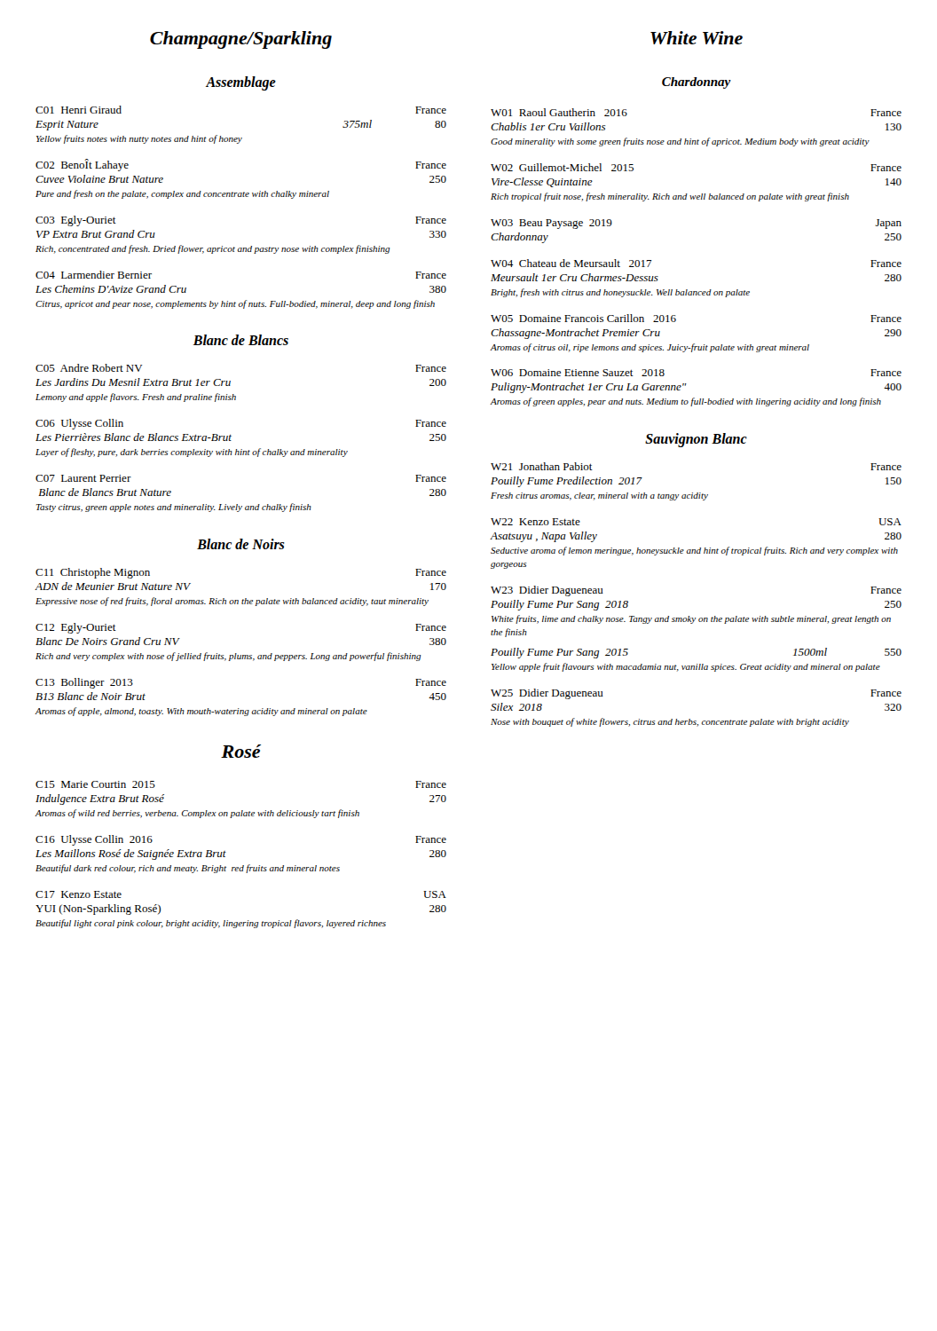Champagne/Sparkling
Assemblage
C01 Henri Giraud France
Esprit Nature 375ml 80
Yellow fruits notes with nutty notes and hint of honey
C02 BenoÎt Lahaye France
Cuvee Violaine Brut Nature 250
Pure and fresh on the palate, complex and concentrate with chalky mineral
C03 Egly-Ouriet France
VP Extra Brut Grand Cru 330
Rich, concentrated and fresh. Dried flower, apricot and pastry nose with complex finishing
C04 Larmendier Bernier France
Les Chemins D'Avize Grand Cru 380
Citrus, apricot and pear nose, complements by hint of nuts. Full-bodied, mineral, deep and long finish
Blanc de Blancs
C05 Andre Robert NV France
Les Jardins Du Mesnil Extra Brut 1er Cru 200
Lemony and apple flavors. Fresh and praline finish
C06 Ulysse Collin France
Les Pierrières Blanc de Blancs Extra-Brut 250
Layer of fleshy, pure, dark berries complexity with hint of chalky and minerality
C07 Laurent Perrier France
Blanc de Blancs Brut Nature 280
Tasty citrus, green apple notes and minerality. Lively and chalky finish
Blanc de Noirs
C11 Christophe Mignon France
ADN de Meunier Brut Nature NV 170
Expressive nose of red fruits, floral aromas. Rich on the palate with balanced acidity, taut minerality
C12 Egly-Ouriet France
Blanc De Noirs Grand Cru NV 380
Rich and very complex with nose of jellied fruits, plums, and peppers. Long and powerful finishing
C13 Bollinger 2013 France
B13 Blanc de Noir Brut 450
Aromas of apple, almond, toasty. With mouth-watering acidity and mineral on palate
Rosé
C15 Marie Courtin 2015 France
Indulgence Extra Brut Rosé 270
Aromas of wild red berries, verbena. Complex on palate with deliciously tart finish
C16 Ulysse Collin 2016 France
Les Maillons Rosé de Saignée Extra Brut 280
Beautiful dark red colour, rich and meaty. Bright red fruits and mineral notes
C17 Kenzo Estate USA
YUI (Non-Sparkling Rosé) 280
Beautiful light coral pink colour, bright acidity, lingering tropical flavors, layered richnes
White Wine
Chardonnay
W01 Raoul Gautherin 2016 France
Chablis 1er Cru Vaillons 130
Good minerality with some green fruits nose and hint of apricot. Medium body with great acidity
W02 Guillemot-Michel 2015 France
Vire-Clesse Quintaine 140
Rich tropical fruit nose, fresh minerality. Rich and well balanced on palate with great finish
W03 Beau Paysage 2019 Japan
Chardonnay 250
W04 Chateau de Meursault 2017 France
Meursault 1er Cru Charmes-Dessus 280
Bright, fresh with citrus and honeysuckle. Well balanced on palate
W05 Domaine Francois Carillon 2016 France
Chassagne-Montrachet Premier Cru 290
Aromas of citrus oil, ripe lemons and spices. Juicy-fruit palate with great mineral
W06 Domaine Etienne Sauzet 2018 France
Puligny-Montrachet 1er Cru La Garenne" 400
Aromas of green apples, pear and nuts. Medium to full-bodied with lingering acidity and long finish
Sauvignon Blanc
W21 Jonathan Pabiot France
Pouilly Fume Predilection 2017 150
Fresh citrus aromas, clear, mineral with a tangy acidity
W22 Kenzo Estate USA
Asatsuyu , Napa Valley 280
Seductive aroma of lemon meringue, honeysuckle and hint of tropical fruits. Rich and very complex with gorgeous
W23 Didier Dagueneau France
Pouilly Fume Pur Sang 2018 250
White fruits, lime and chalky nose. Tangy and smoky on the palate with subtle mineral, great length on the finish
Pouilly Fume Pur Sang 2015 1500ml 550
Yellow apple fruit flavours with macadamia nut, vanilla spices. Great acidity and mineral on palate
W25 Didier Dagueneau France
Silex 2018 320
Nose with bouquet of white flowers, citrus and herbs, concentrate palate with bright acidity